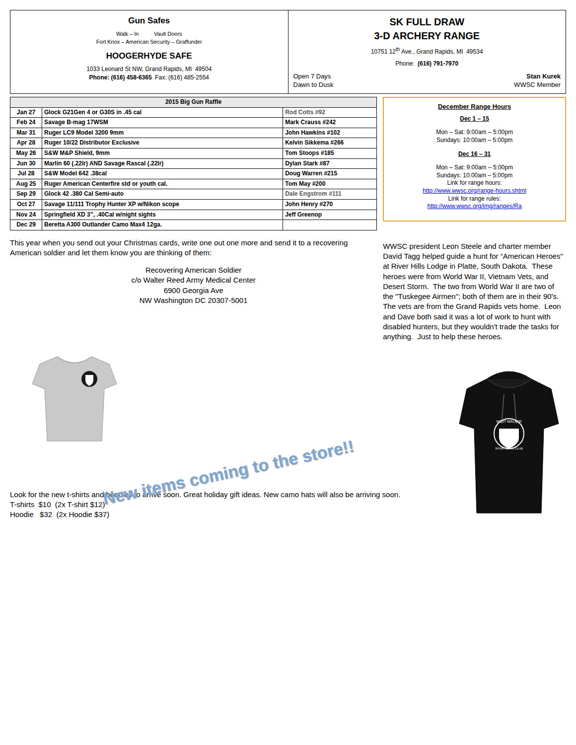Gun Safes
Walk – In Vault Doors
Fort Knox – American Security – Graffunder
HOOGERHYDE SAFE
1033 Leonard St NW, Grand Rapids, MI 49504
Phone: (616) 458-6365 Fax: (616) 485-2554
SK FULL DRAW
3-D ARCHERY RANGE
10751 12th Ave., Grand Rapids, MI 49534
Phone: (616) 791-7970
Open 7 Days
Dawn to Dusk
Stan Kurek
WWSC Member
| 2015 Big Gun Raffle |
| --- |
| Jan 27 | Glock G21Gen 4 or G30S in .45 cal | Rod Cotts #92 |
| Feb 24 | Savage B-mag 17WSM | Mark Crauss #242 |
| Mar 31 | Ruger LC9 Model 3200 9mm | John Hawkins #102 |
| Apr 28 | Ruger 10/22 Distributor Exclusive | Kelvin Sikkema #266 |
| May 26 | S&W M&P Shield, 9mm | Tom Stoops #185 |
| Jun 30 | Marlin 60 (.22lr) AND Savage Rascal (.22lr) | Dylan Stark #87 |
| Jul 28 | S&W Model 642 .38cal | Doug Warren #215 |
| Aug 25 | Ruger American Centerfire std or youth cal. | Tom May #200 |
| Sep 29 | Glock 42 .380 Cal Semi-auto | Dale Engstrom #111 |
| Oct 27 | Savage 11/111 Trophy Hunter XP w/Nikon scope | John Henry #270 |
| Nov 24 | Springfield XD 3”, .40Cal w/night sights | Jeff Greenop |
| Dec 29 | Beretta A300 Outlander Camo Max4 12ga. | |
This year when you send out your Christmas cards, write one out one more and send it to a recovering American soldier and let them know you are thinking of them:
Recovering American Soldier
c/o Walter Reed Army Medical Center
6900 Georgia Ave
NW Washington DC 20307-5001
December Range Hours
Dec 1 – 15
Mon – Sat: 9:00am – 5:00pm
Sundays: 10:00am – 5:00pm
Dec 16 – 31
Mon – Sat: 9:00am – 5:00pm
Sundays: 10:00am – 5:00pm
Link for range hours:
http://www.wwsc.org/range-hours.shtml
Link for range rules:
http://www.wwsc.org/img/ranges/Ra
WWSC president Leon Steele and charter member David Tagg helped guide a hunt for “American Heroes" at River Hills Lodge in Platte, South Dakota. These heroes were from World War II, Vietnam Vets, and Desert Storm. The two from World War II are two of the "Tuskegee Airmen"; both of them are in their 90's. The vets are from the Grand Rapids vets home. Leon and Dave both said it was a lot of work to hunt with disabled hunters, but they wouldn't trade the tasks for anything. Just to help these heroes.
New items coming to the store!!
Look for the new t-shirts and hoodies to arrive soon. Great holiday gift ideas. New camo hats will also be arriving soon.
T-shirts $10 (2x T-shirt $12)
Hoodie $32 (2x Hoodie $37)
WEST WALKER SPORTSMAN CLUB